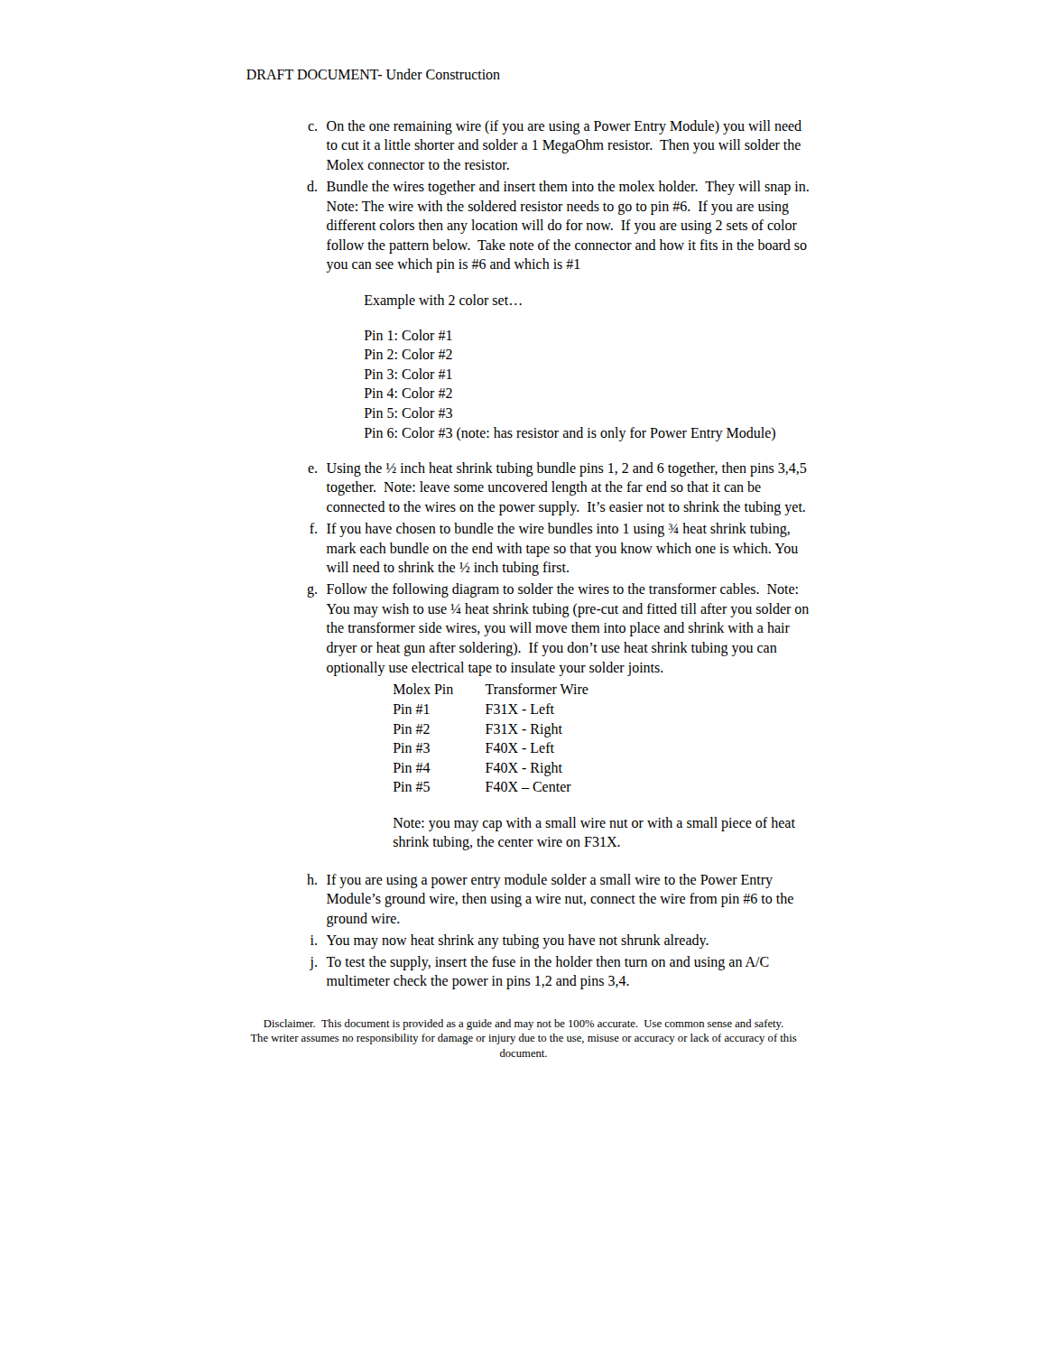DRAFT DOCUMENT- Under Construction
On the one remaining wire (if you are using a Power Entry Module) you will need to cut it a little shorter and solder a 1 MegaOhm resistor. Then you will solder the Molex connector to the resistor.
Bundle the wires together and insert them into the molex holder. They will snap in. Note: The wire with the soldered resistor needs to go to pin #6. If you are using different colors then any location will do for now. If you are using 2 sets of color follow the pattern below. Take note of the connector and how it fits in the board so you can see which pin is #6 and which is #1
Example with 2 color set…
Pin 1: Color #1
Pin 2: Color #2
Pin 3: Color #1
Pin 4: Color #2
Pin 5: Color #3
Pin 6: Color #3 (note: has resistor and is only for Power Entry Module)
Using the ½ inch heat shrink tubing bundle pins 1, 2 and 6 together, then pins 3,4,5 together. Note: leave some uncovered length at the far end so that it can be connected to the wires on the power supply. It’s easier not to shrink the tubing yet.
If you have chosen to bundle the wire bundles into 1 using ¾ heat shrink tubing, mark each bundle on the end with tape so that you know which one is which. You will need to shrink the ½ inch tubing first.
Follow the following diagram to solder the wires to the transformer cables. Note: You may wish to use ¼ heat shrink tubing (pre-cut and fitted till after you solder on the transformer side wires, you will move them into place and shrink with a hair dryer or heat gun after soldering). If you don’t use heat shrink tubing you can optionally use electrical tape to insulate your solder joints.
| Molex Pin | Transformer Wire |
| Pin #1 | F31X - Left |
| Pin #2 | F31X - Right |
| Pin #3 | F40X - Left |
| Pin #4 | F40X - Right |
| Pin #5 | F40X – Center |
Note: you may cap with a small wire nut or with a small piece of heat shrink tubing, the center wire on F31X.
If you are using a power entry module solder a small wire to the Power Entry Module’s ground wire, then using a wire nut, connect the wire from pin #6 to the ground wire.
You may now heat shrink any tubing you have not shrunk already.
To test the supply, insert the fuse in the holder then turn on and using an A/C multimeter check the power in pins 1,2 and pins 3,4.
Disclaimer. This document is provided as a guide and may not be 100% accurate. Use common sense and safety.
The writer assumes no responsibility for damage or injury due to the use, misuse or accuracy or lack of accuracy of this document.